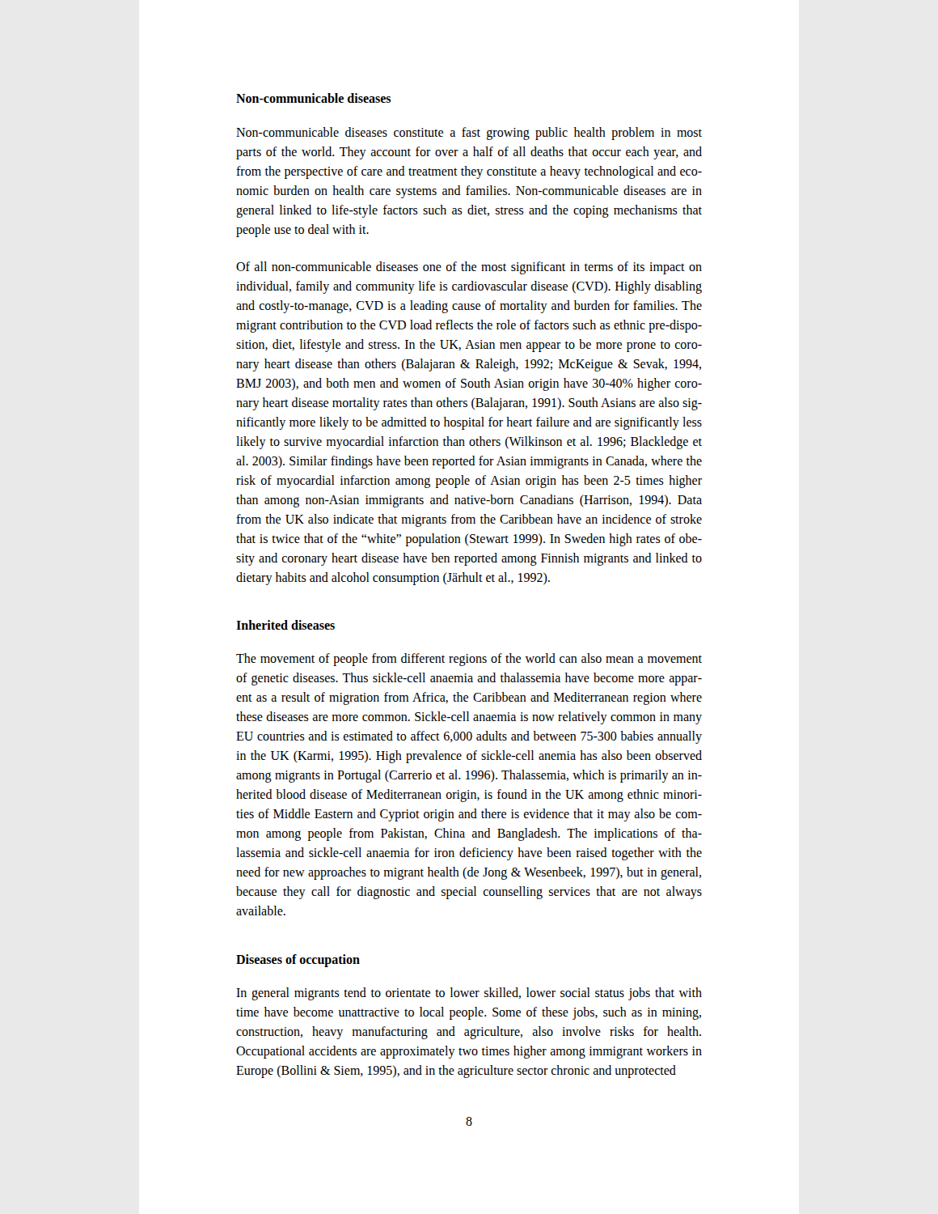Non-communicable diseases
Non-communicable diseases constitute a fast growing public health problem in most parts of the world. They account for over a half of all deaths that occur each year, and from the perspective of care and treatment they constitute a heavy technological and economic burden on health care systems and families. Non-communicable diseases are in general linked to life-style factors such as diet, stress and the coping mechanisms that people use to deal with it.
Of all non-communicable diseases one of the most significant in terms of its impact on individual, family and community life is cardiovascular disease (CVD). Highly disabling and costly-to-manage, CVD is a leading cause of mortality and burden for families. The migrant contribution to the CVD load reflects the role of factors such as ethnic pre-disposition, diet, lifestyle and stress. In the UK, Asian men appear to be more prone to coronary heart disease than others (Balajaran & Raleigh, 1992; McKeigue & Sevak, 1994, BMJ 2003), and both men and women of South Asian origin have 30-40% higher coronary heart disease mortality rates than others (Balajaran, 1991). South Asians are also significantly more likely to be admitted to hospital for heart failure and are significantly less likely to survive myocardial infarction than others (Wilkinson et al. 1996; Blackledge et al. 2003). Similar findings have been reported for Asian immigrants in Canada, where the risk of myocardial infarction among people of Asian origin has been 2-5 times higher than among non-Asian immigrants and native-born Canadians (Harrison, 1994). Data from the UK also indicate that migrants from the Caribbean have an incidence of stroke that is twice that of the “white” population (Stewart 1999). In Sweden high rates of obesity and coronary heart disease have ben reported among Finnish migrants and linked to dietary habits and alcohol consumption (Järhult et al., 1992).
Inherited diseases
The movement of people from different regions of the world can also mean a movement of genetic diseases. Thus sickle-cell anaemia and thalassemia have become more apparent as a result of migration from Africa, the Caribbean and Mediterranean region where these diseases are more common. Sickle-cell anaemia is now relatively common in many EU countries and is estimated to affect 6,000 adults and between 75-300 babies annually in the UK (Karmi, 1995). High prevalence of sickle-cell anemia has also been observed among migrants in Portugal (Carrerio et al. 1996). Thalassemia, which is primarily an inherited blood disease of Mediterranean origin, is found in the UK among ethnic minorities of Middle Eastern and Cypriot origin and there is evidence that it may also be common among people from Pakistan, China and Bangladesh. The implications of thalassemia and sickle-cell anaemia for iron deficiency have been raised together with the need for new approaches to migrant health (de Jong & Wesenbeek, 1997), but in general, because they call for diagnostic and special counselling services that are not always available.
Diseases of occupation
In general migrants tend to orientate to lower skilled, lower social status jobs that with time have become unattractive to local people. Some of these jobs, such as in mining, construction, heavy manufacturing and agriculture, also involve risks for health. Occupational accidents are approximately two times higher among immigrant workers in Europe (Bollini & Siem, 1995), and in the agriculture sector chronic and unprotected
8